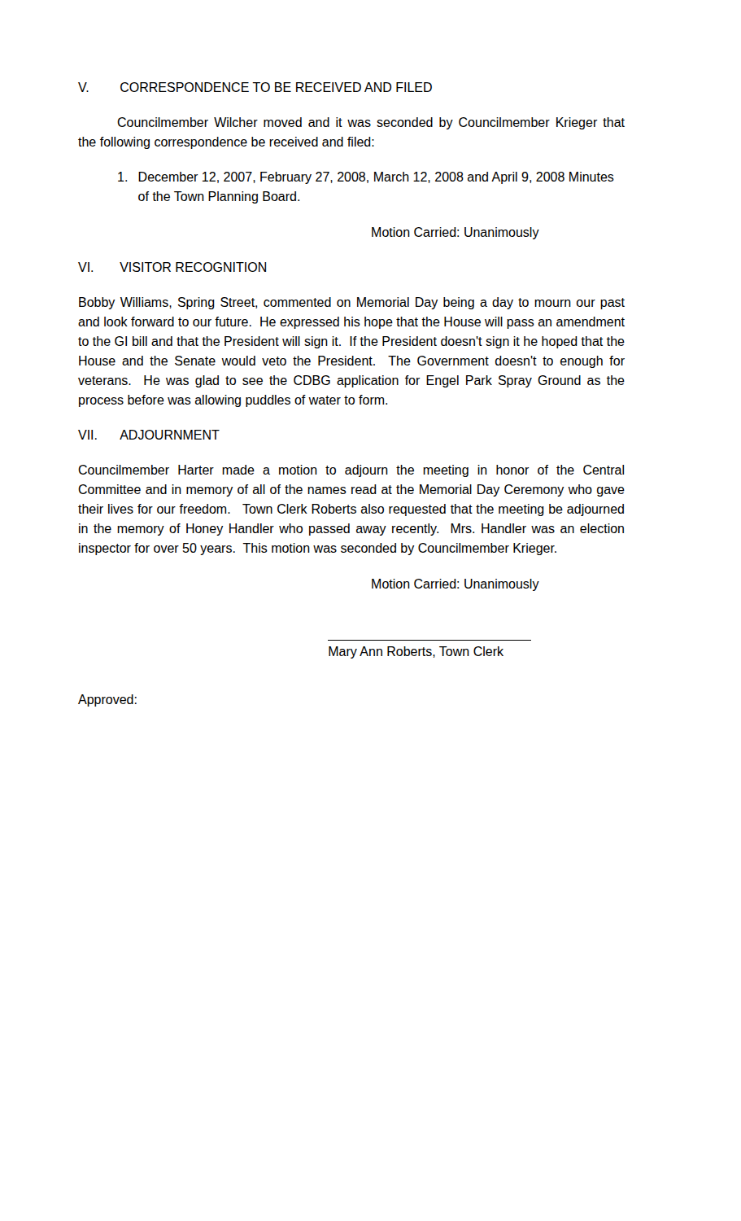V. CORRESPONDENCE TO BE RECEIVED AND FILED
Councilmember Wilcher moved and it was seconded by Councilmember Krieger that the following correspondence be received and filed:
1. December 12, 2007, February 27, 2008, March 12, 2008 and April 9, 2008 Minutes of the Town Planning Board.
Motion Carried: Unanimously
VI. VISITOR RECOGNITION
Bobby Williams, Spring Street, commented on Memorial Day being a day to mourn our past and look forward to our future. He expressed his hope that the House will pass an amendment to the GI bill and that the President will sign it. If the President doesn't sign it he hoped that the House and the Senate would veto the President. The Government doesn't to enough for veterans. He was glad to see the CDBG application for Engel Park Spray Ground as the process before was allowing puddles of water to form.
VII. ADJOURNMENT
Councilmember Harter made a motion to adjourn the meeting in honor of the Central Committee and in memory of all of the names read at the Memorial Day Ceremony who gave their lives for our freedom. Town Clerk Roberts also requested that the meeting be adjourned in the memory of Honey Handler who passed away recently. Mrs. Handler was an election inspector for over 50 years. This motion was seconded by Councilmember Krieger.
Motion Carried: Unanimously
Mary Ann Roberts, Town Clerk
Approved: